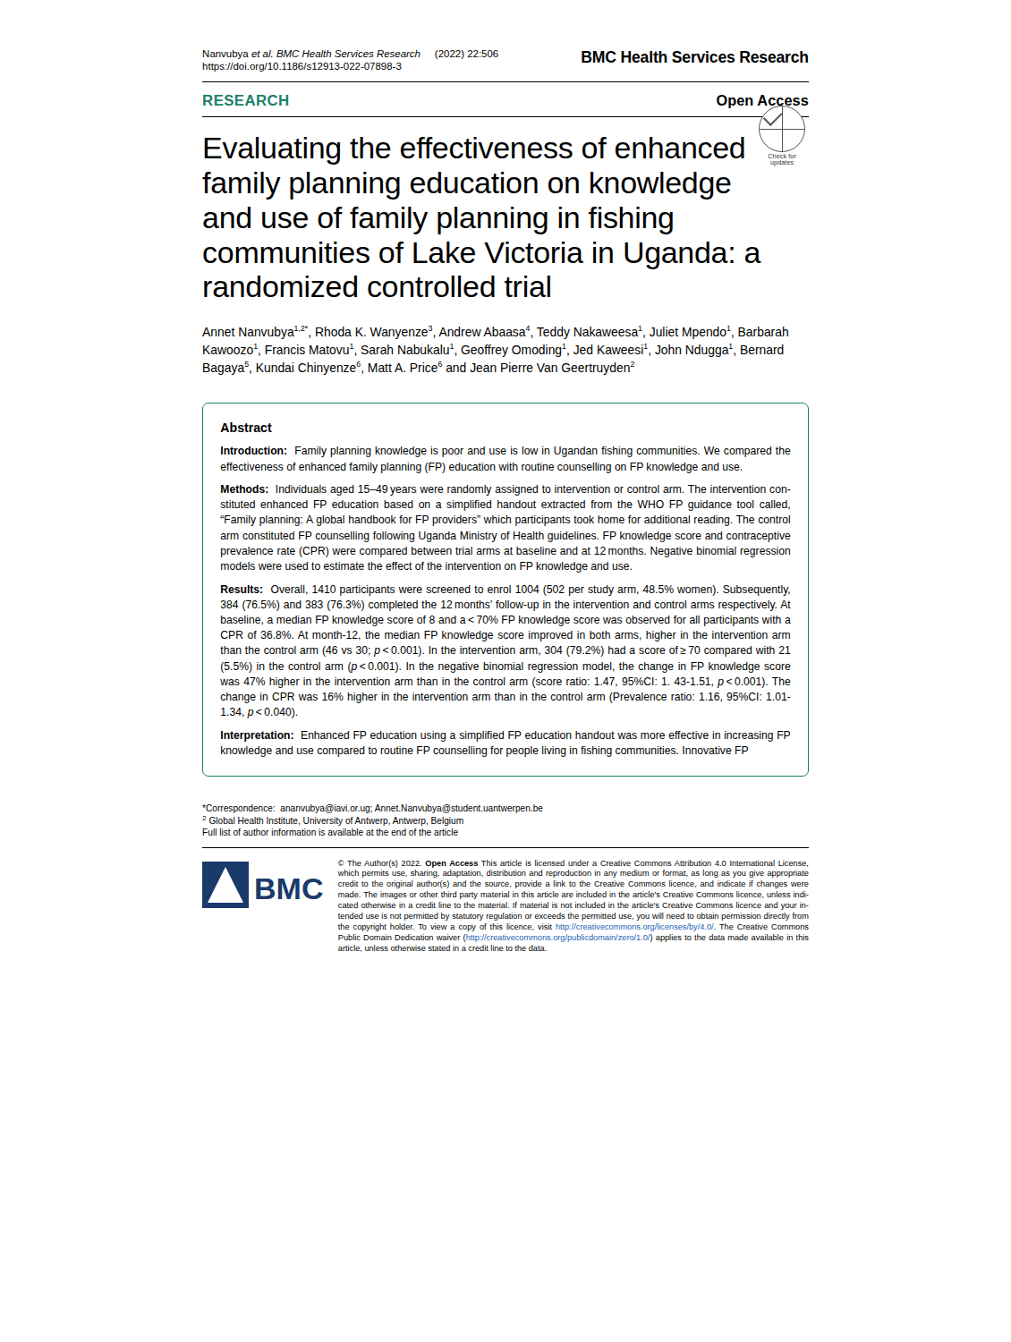Nanvubya et al. BMC Health Services Research (2022) 22:506
https://doi.org/10.1186/s12913-022-07898-3
BMC Health Services Research
RESEARCH
Open Access
Check for
updates
Evaluating the effectiveness of enhanced family planning education on knowledge and use of family planning in fishing communities of Lake Victoria in Uganda: a randomized controlled trial
Annet Nanvubya1,2*, Rhoda K. Wanyenze3, Andrew Abaasa4, Teddy Nakaweesa1, Juliet Mpendo1, Barbarah Kawoozo1, Francis Matovu1, Sarah Nabukalu1, Geoffrey Omoding1, Jed Kaweesi1, John Ndugga1, Bernard Bagaya5, Kundai Chinyenze6, Matt A. Price6 and Jean Pierre Van Geertruyden2
Abstract
Introduction: Family planning knowledge is poor and use is low in Ugandan fishing communities. We compared the effectiveness of enhanced family planning (FP) education with routine counselling on FP knowledge and use.
Methods: Individuals aged 15–49 years were randomly assigned to intervention or control arm. The intervention constituted enhanced FP education based on a simplified handout extracted from the WHO FP guidance tool called, “Family planning: A global handbook for FP providers” which participants took home for additional reading. The control arm constituted FP counselling following Uganda Ministry of Health guidelines. FP knowledge score and contraceptive prevalence rate (CPR) were compared between trial arms at baseline and at 12 months. Negative binomial regression models were used to estimate the effect of the intervention on FP knowledge and use.
Results: Overall, 1410 participants were screened to enrol 1004 (502 per study arm, 48.5% women). Subsequently, 384 (76.5%) and 383 (76.3%) completed the 12 months’ follow-up in the intervention and control arms respectively. At baseline, a median FP knowledge score of 8 and a < 70% FP knowledge score was observed for all participants with a CPR of 36.8%. At month-12, the median FP knowledge score improved in both arms, higher in the intervention arm than the control arm (46 vs 30; p < 0.001). In the intervention arm, 304 (79.2%) had a score of ≥ 70 compared with 21 (5.5%) in the control arm (p < 0.001). In the negative binomial regression model, the change in FP knowledge score was 47% higher in the intervention arm than in the control arm (score ratio: 1.47, 95%CI: 1. 43-1.51, p < 0.001). The change in CPR was 16% higher in the intervention arm than in the control arm (Prevalence ratio: 1.16, 95%CI: 1.01-1.34, p < 0.040).
Interpretation: Enhanced FP education using a simplified FP education handout was more effective in increasing FP knowledge and use compared to routine FP counselling for people living in fishing communities. Innovative FP
*Correspondence: ananvubya@iavi.or.ug; Annet.Nanvubya@student.uantwerpen.be
2 Global Health Institute, University of Antwerp, Antwerp, Belgium
Full list of author information is available at the end of the article
BMC BMC
© The Author(s) 2022. Open Access This article is licensed under a Creative Commons Attribution 4.0 International License, which permits use, sharing, adaptation, distribution and reproduction in any medium or format, as long as you give appropriate credit to the original author(s) and the source, provide a link to the Creative Commons licence, and indicate if changes were made. The images or other third party material in this article are included in the article's Creative Commons licence, unless indicated otherwise in a credit line to the material. If material is not included in the article's Creative Commons licence and your intended use is not permitted by statutory regulation or exceeds the permitted use, you will need to obtain permission directly from the copyright holder. To view a copy of this licence, visit http://creativecommons.org/licenses/by/4.0/. The Creative Commons Public Domain Dedication waiver (http://creativecommons.org/publicdomain/zero/1.0/) applies to the data made available in this article, unless otherwise stated in a credit line to the data.